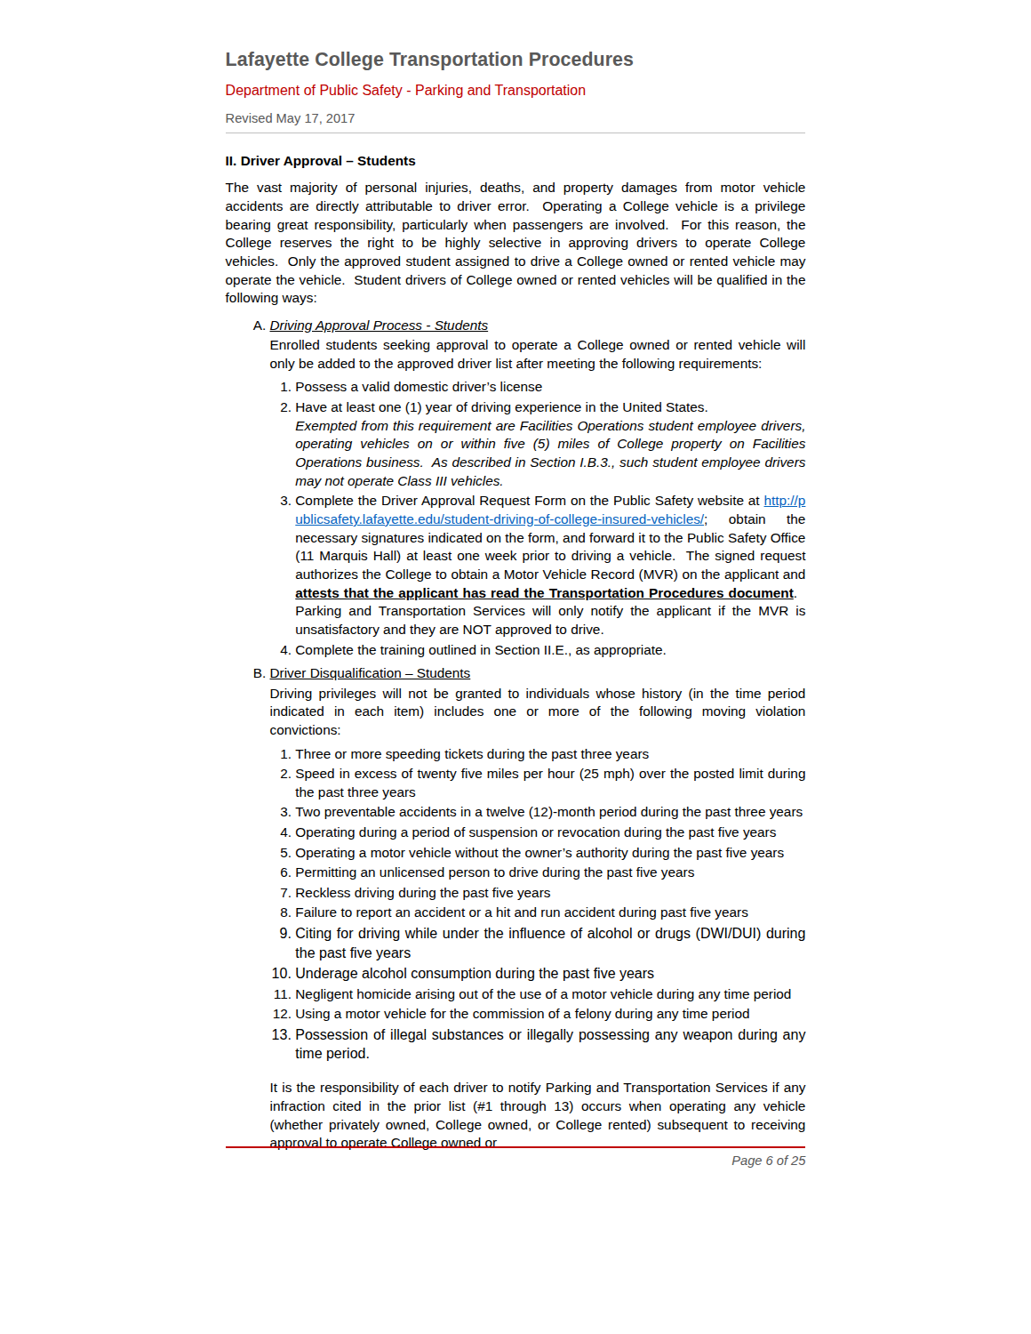Lafayette College Transportation Procedures
Department of Public Safety - Parking and Transportation
Revised May 17, 2017
II. Driver Approval – Students
The vast majority of personal injuries, deaths, and property damages from motor vehicle accidents are directly attributable to driver error. Operating a College vehicle is a privilege bearing great responsibility, particularly when passengers are involved. For this reason, the College reserves the right to be highly selective in approving drivers to operate College vehicles. Only the approved student assigned to drive a College owned or rented vehicle may operate the vehicle. Student drivers of College owned or rented vehicles will be qualified in the following ways:
Driving Approval Process - Students
Enrolled students seeking approval to operate a College owned or rented vehicle will only be added to the approved driver list after meeting the following requirements:
Possess a valid domestic driver’s license
Have at least one (1) year of driving experience in the United States. Exempted from this requirement are Facilities Operations student employee drivers, operating vehicles on or within five (5) miles of College property on Facilities Operations business. As described in Section I.B.3., such student employee drivers may not operate Class III vehicles.
Complete the Driver Approval Request Form on the Public Safety website at http://publicsafety.lafayette.edu/student-driving-of-college-insured-vehicles/; obtain the necessary signatures indicated on the form, and forward it to the Public Safety Office (11 Marquis Hall) at least one week prior to driving a vehicle. The signed request authorizes the College to obtain a Motor Vehicle Record (MVR) on the applicant and attests that the applicant has read the Transportation Procedures document. Parking and Transportation Services will only notify the applicant if the MVR is unsatisfactory and they are NOT approved to drive.
Complete the training outlined in Section II.E., as appropriate.
Driver Disqualification – Students
Driving privileges will not be granted to individuals whose history (in the time period indicated in each item) includes one or more of the following moving violation convictions:
Three or more speeding tickets during the past three years
Speed in excess of twenty five miles per hour (25 mph) over the posted limit during the past three years
Two preventable accidents in a twelve (12)-month period during the past three years
Operating during a period of suspension or revocation during the past five years
Operating a motor vehicle without the owner’s authority during the past five years
Permitting an unlicensed person to drive during the past five years
Reckless driving during the past five years
Failure to report an accident or a hit and run accident during past five years
Citing for driving while under the influence of alcohol or drugs (DWI/DUI) during the past five years
Underage alcohol consumption during the past five years
Negligent homicide arising out of the use of a motor vehicle during any time period
Using a motor vehicle for the commission of a felony during any time period
Possession of illegal substances or illegally possessing any weapon during any time period.
It is the responsibility of each driver to notify Parking and Transportation Services if any infraction cited in the prior list (#1 through 13) occurs when operating any vehicle (whether privately owned, College owned, or College rented) subsequent to receiving approval to operate College owned or
Page 6 of 25